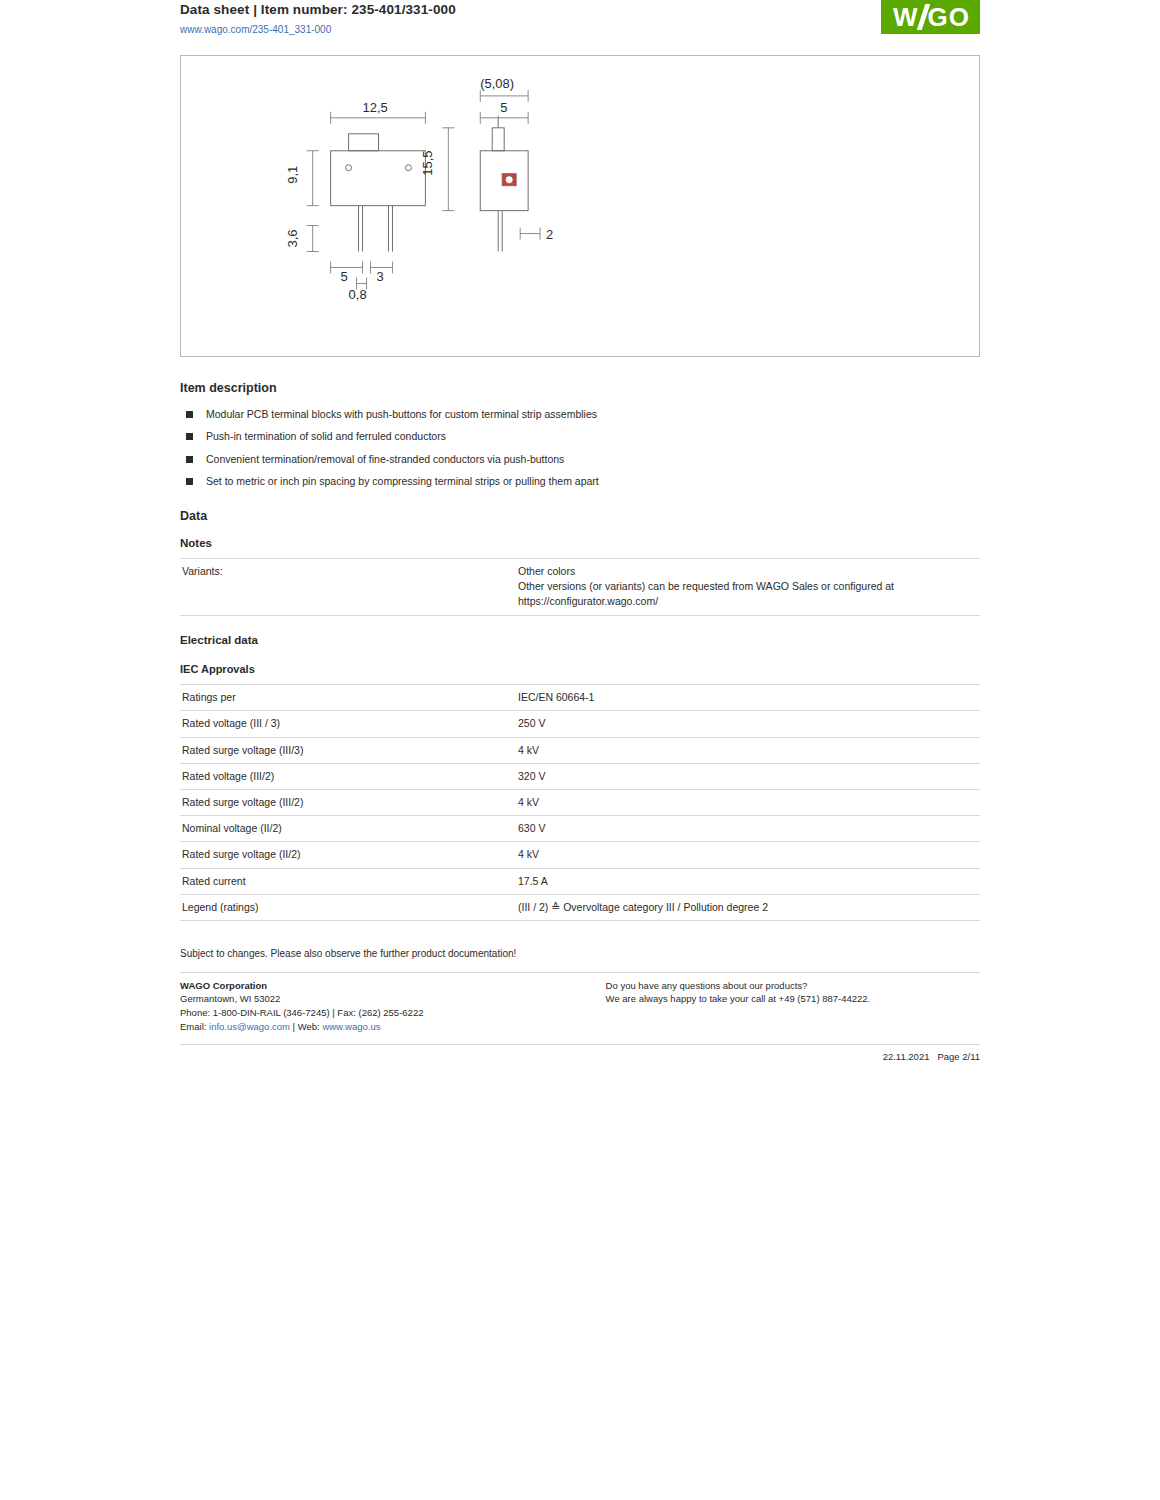Data sheet | Item number: 235-401/331-000
www.wago.com/235-401_331-000
W GO
12,5 (5,08) 5 15,5 9,1 3,6 5 3 0,8 2
Item description
Modular PCB terminal blocks with push-buttons for custom terminal strip assemblies
Push-in termination of solid and ferruled conductors
Convenient termination/removal of fine-stranded conductors via push-buttons
Set to metric or inch pin spacing by compressing terminal strips or pulling them apart
Data
Notes
| Variants: | Other colors Other versions (or variants) can be requested from WAGO Sales or configured at https://configurator.wago.com/ |
Electrical data
IEC Approvals
| Ratings per | IEC/EN 60664-1 |
| Rated voltage (III / 3) | 250 V |
| Rated surge voltage (III/3) | 4 kV |
| Rated voltage (III/2) | 320 V |
| Rated surge voltage (III/2) | 4 kV |
| Nominal voltage (II/2) | 630 V |
| Rated surge voltage (II/2) | 4 kV |
| Rated current | 17.5 A |
| Legend (ratings) | (III / 2) ≙ Overvoltage category III / Pollution degree 2 |
Subject to changes. Please also observe the further product documentation!
WAGO Corporation
Germantown, WI 53022
Phone: 1-800-DIN-RAIL (346-7245) | Fax: (262) 255-6222
Email: info.us@wago.com | Web: www.wago.us
Do you have any questions about our products?
We are always happy to take your call at +49 (571) 887-44222.
22.11.2021 Page 2/11